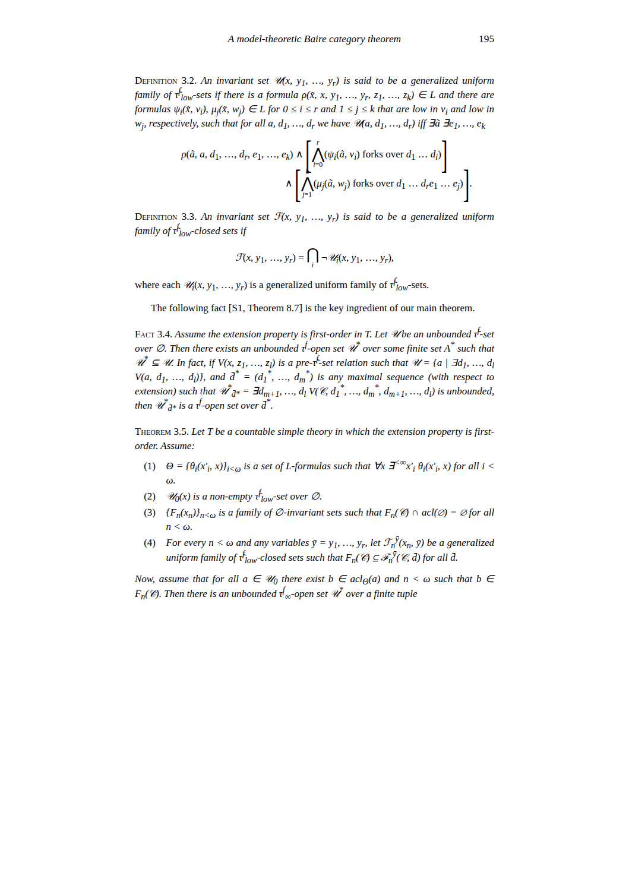A model-theoretic Baire category theorem 195
Definition 3.2. An invariant set 𝒰(x, y1, …, yr) is said to be a generalized uniform family of τ̃flow-sets if there is a formula ρ(x̃, x, y1, …, yr, z1, …, zk) ∈ L and there are formulas ψi(x̃, vi), μj(x̃, wj) ∈ L for 0 ≤ i ≤ r and 1 ≤ j ≤ k that are low in vi and low in wj, respectively, such that for all a, d1, …, dr we have 𝒰(a, d1, …, dr) iff ∃ã ∃e1, …, ek
ρ(ã, a, d1, …, dr, e1, …, ek) ∧ [ r⋀i=0 (ψi(ã, vi) forks over d1 … di) ]
∧ [ k⋀j=1 (μj(ã, wj) forks over d1 … dr e1 … ej) ].
Definition 3.3. An invariant set ℱ(x, y1, …, yr) is said to be a generalized uniform family of τ̃flow-closed sets if
ℱ(x, y1, …, yr) = ⋂i ¬𝒰i(x, y1, …, yr),
where each 𝒰i(x, y1, …, yr) is a generalized uniform family of τ̃flow-sets.
The following fact [S1, Theorem 8.7] is the key ingredient of our main theorem.
Fact 3.4. Assume the extension property is first-order in T. Let 𝒰 be an unbounded τ̃f-set over ∅. Then there exists an unbounded τf-open set 𝒰* over some finite set A* such that 𝒰* ⊆ 𝒰. In fact, if V(x, z1, …, zl) is a pre-τ̃f-set relation such that 𝒰 = {a | ∃d1, …, dl V(a, d1, …, dl)}, and d̄* = (d1*, …, dm*) is any maximal sequence (with respect to extension) such that 𝒰*d̄* = ∃dm+1, …, dl V(𝒞, d1*, …, dm*, dm+1, …, dl) is unbounded, then 𝒰*d̄* is a τf-open set over d̄*.
Theorem 3.5. Let T be a countable simple theory in which the extension property is first-order. Assume:
(1) Θ = {θi(x′i, x)}i<ω is a set of L-formulas such that ∀x ∃<∞x′i θi(x′i, x) for all i < ω.
(2) 𝒰0(x) is a non-empty τ̃flow-set over ∅.
(3){Fn(xn)}n<ω is a family of ∅-invariant sets such that Fn(𝒞) ∩ acl(∅) = ∅ for all n < ω.
(4) For every n < ω and any variables ȳ = y1, …, yr, let ℱnȳ(xn, ȳ) be a generalized uniform family of τ̃flow-closed sets such that Fn(𝒞) ⊆ ℱnȳ(𝒞, d̄) for all d̄.
Now, assume that for all a ∈ 𝒰0 there exist b ∈ aclΘ(a) and n < ω such that b ∈ Fn(𝒞). Then there is an unbounded τf∞-open set 𝒰* over a finite tuple